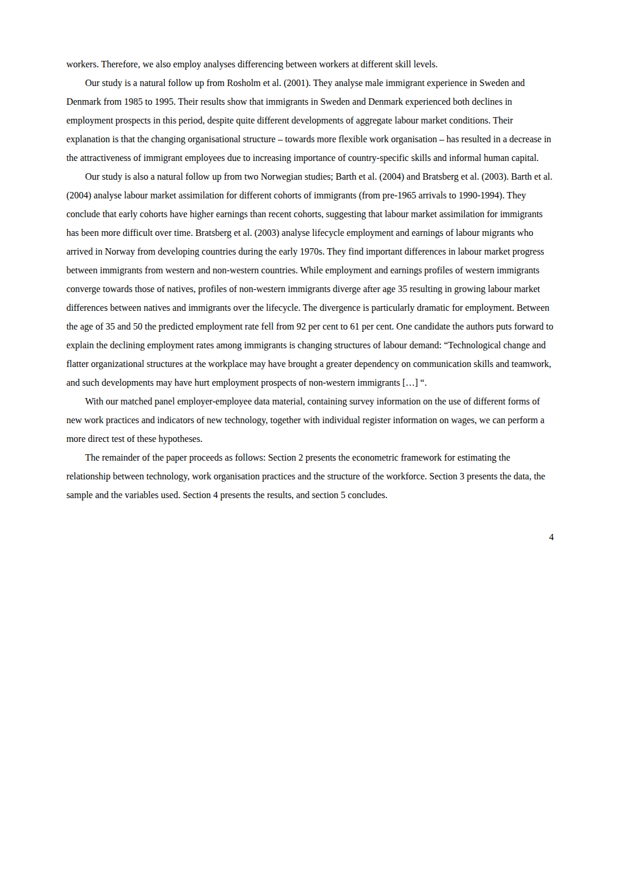workers. Therefore, we also employ analyses differencing between workers at different skill levels.
Our study is a natural follow up from Rosholm et al. (2001). They analyse male immigrant experience in Sweden and Denmark from 1985 to 1995. Their results show that immigrants in Sweden and Denmark experienced both declines in employment prospects in this period, despite quite different developments of aggregate labour market conditions. Their explanation is that the changing organisational structure – towards more flexible work organisation – has resulted in a decrease in the attractiveness of immigrant employees due to increasing importance of country-specific skills and informal human capital.
Our study is also a natural follow up from two Norwegian studies; Barth et al. (2004) and Bratsberg et al. (2003). Barth et al. (2004) analyse labour market assimilation for different cohorts of immigrants (from pre-1965 arrivals to 1990-1994). They conclude that early cohorts have higher earnings than recent cohorts, suggesting that labour market assimilation for immigrants has been more difficult over time. Bratsberg et al. (2003) analyse lifecycle employment and earnings of labour migrants who arrived in Norway from developing countries during the early 1970s. They find important differences in labour market progress between immigrants from western and non-western countries. While employment and earnings profiles of western immigrants converge towards those of natives, profiles of non-western immigrants diverge after age 35 resulting in growing labour market differences between natives and immigrants over the lifecycle. The divergence is particularly dramatic for employment. Between the age of 35 and 50 the predicted employment rate fell from 92 per cent to 61 per cent. One candidate the authors puts forward to explain the declining employment rates among immigrants is changing structures of labour demand: “Technological change and flatter organizational structures at the workplace may have brought a greater dependency on communication skills and teamwork, and such developments may have hurt employment prospects of non-western immigrants […] “.
With our matched panel employer-employee data material, containing survey information on the use of different forms of new work practices and indicators of new technology, together with individual register information on wages, we can perform a more direct test of these hypotheses.
The remainder of the paper proceeds as follows: Section 2 presents the econometric framework for estimating the relationship between technology, work organisation practices and the structure of the workforce. Section 3 presents the data, the sample and the variables used. Section 4 presents the results, and section 5 concludes.
4